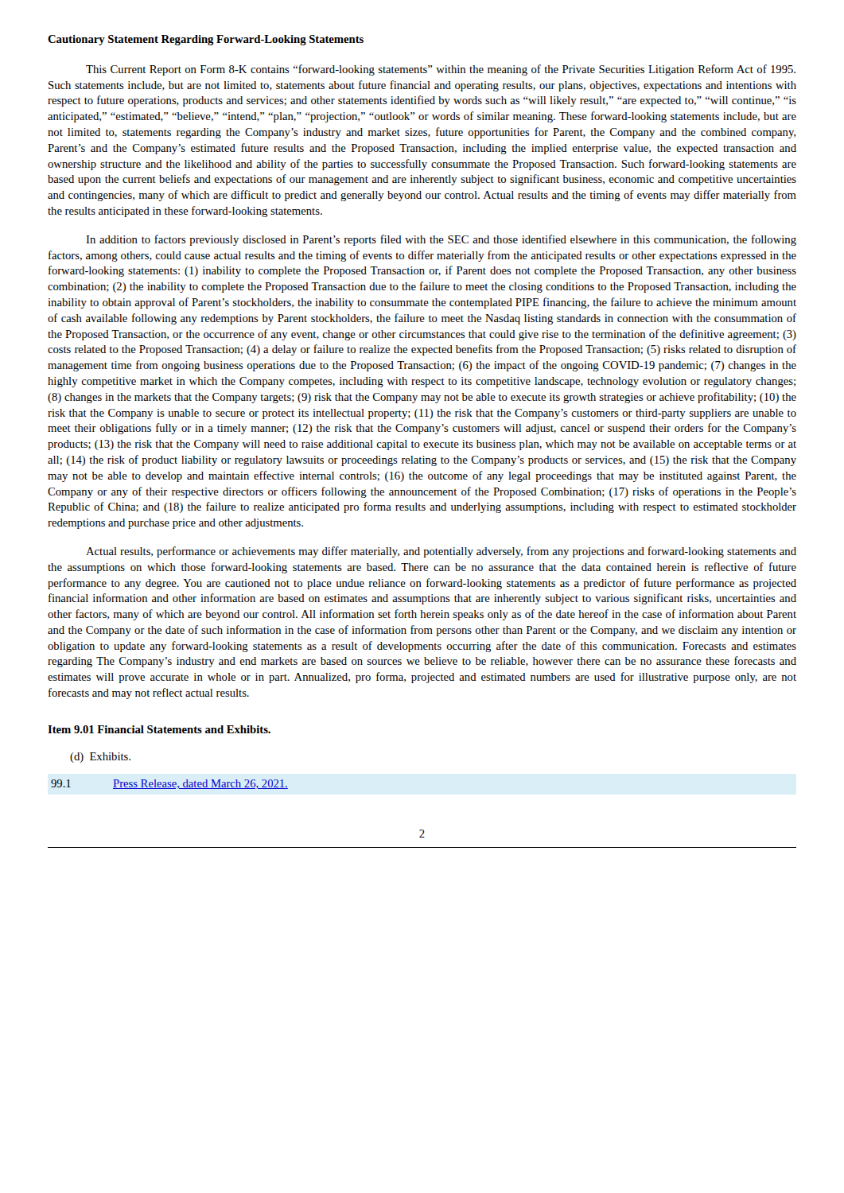Cautionary Statement Regarding Forward-Looking Statements
This Current Report on Form 8-K contains “forward-looking statements” within the meaning of the Private Securities Litigation Reform Act of 1995. Such statements include, but are not limited to, statements about future financial and operating results, our plans, objectives, expectations and intentions with respect to future operations, products and services; and other statements identified by words such as “will likely result,” “are expected to,” “will continue,” “is anticipated,” “estimated,” “believe,” “intend,” “plan,” “projection,” “outlook” or words of similar meaning. These forward-looking statements include, but are not limited to, statements regarding the Company’s industry and market sizes, future opportunities for Parent, the Company and the combined company, Parent’s and the Company’s estimated future results and the Proposed Transaction, including the implied enterprise value, the expected transaction and ownership structure and the likelihood and ability of the parties to successfully consummate the Proposed Transaction. Such forward-looking statements are based upon the current beliefs and expectations of our management and are inherently subject to significant business, economic and competitive uncertainties and contingencies, many of which are difficult to predict and generally beyond our control. Actual results and the timing of events may differ materially from the results anticipated in these forward-looking statements.
In addition to factors previously disclosed in Parent’s reports filed with the SEC and those identified elsewhere in this communication, the following factors, among others, could cause actual results and the timing of events to differ materially from the anticipated results or other expectations expressed in the forward-looking statements: (1) inability to complete the Proposed Transaction or, if Parent does not complete the Proposed Transaction, any other business combination; (2) the inability to complete the Proposed Transaction due to the failure to meet the closing conditions to the Proposed Transaction, including the inability to obtain approval of Parent’s stockholders, the inability to consummate the contemplated PIPE financing, the failure to achieve the minimum amount of cash available following any redemptions by Parent stockholders, the failure to meet the Nasdaq listing standards in connection with the consummation of the Proposed Transaction, or the occurrence of any event, change or other circumstances that could give rise to the termination of the definitive agreement; (3) costs related to the Proposed Transaction; (4) a delay or failure to realize the expected benefits from the Proposed Transaction; (5) risks related to disruption of management time from ongoing business operations due to the Proposed Transaction; (6) the impact of the ongoing COVID-19 pandemic; (7) changes in the highly competitive market in which the Company competes, including with respect to its competitive landscape, technology evolution or regulatory changes; (8) changes in the markets that the Company targets; (9) risk that the Company may not be able to execute its growth strategies or achieve profitability; (10) the risk that the Company is unable to secure or protect its intellectual property; (11) the risk that the Company’s customers or third-party suppliers are unable to meet their obligations fully or in a timely manner; (12) the risk that the Company’s customers will adjust, cancel or suspend their orders for the Company’s products; (13) the risk that the Company will need to raise additional capital to execute its business plan, which may not be available on acceptable terms or at all; (14) the risk of product liability or regulatory lawsuits or proceedings relating to the Company’s products or services, and (15) the risk that the Company may not be able to develop and maintain effective internal controls; (16) the outcome of any legal proceedings that may be instituted against Parent, the Company or any of their respective directors or officers following the announcement of the Proposed Combination; (17) risks of operations in the People’s Republic of China; and (18) the failure to realize anticipated pro forma results and underlying assumptions, including with respect to estimated stockholder redemptions and purchase price and other adjustments.
Actual results, performance or achievements may differ materially, and potentially adversely, from any projections and forward-looking statements and the assumptions on which those forward-looking statements are based. There can be no assurance that the data contained herein is reflective of future performance to any degree. You are cautioned not to place undue reliance on forward-looking statements as a predictor of future performance as projected financial information and other information are based on estimates and assumptions that are inherently subject to various significant risks, uncertainties and other factors, many of which are beyond our control. All information set forth herein speaks only as of the date hereof in the case of information about Parent and the Company or the date of such information in the case of information from persons other than Parent or the Company, and we disclaim any intention or obligation to update any forward-looking statements as a result of developments occurring after the date of this communication. Forecasts and estimates regarding The Company’s industry and end markets are based on sources we believe to be reliable, however there can be no assurance these forecasts and estimates will prove accurate in whole or in part. Annualized, pro forma, projected and estimated numbers are used for illustrative purpose only, are not forecasts and may not reflect actual results.
Item 9.01 Financial Statements and Exhibits.
(d) Exhibits.
| 99.1 | Press Release, dated March 26, 2021. |
2